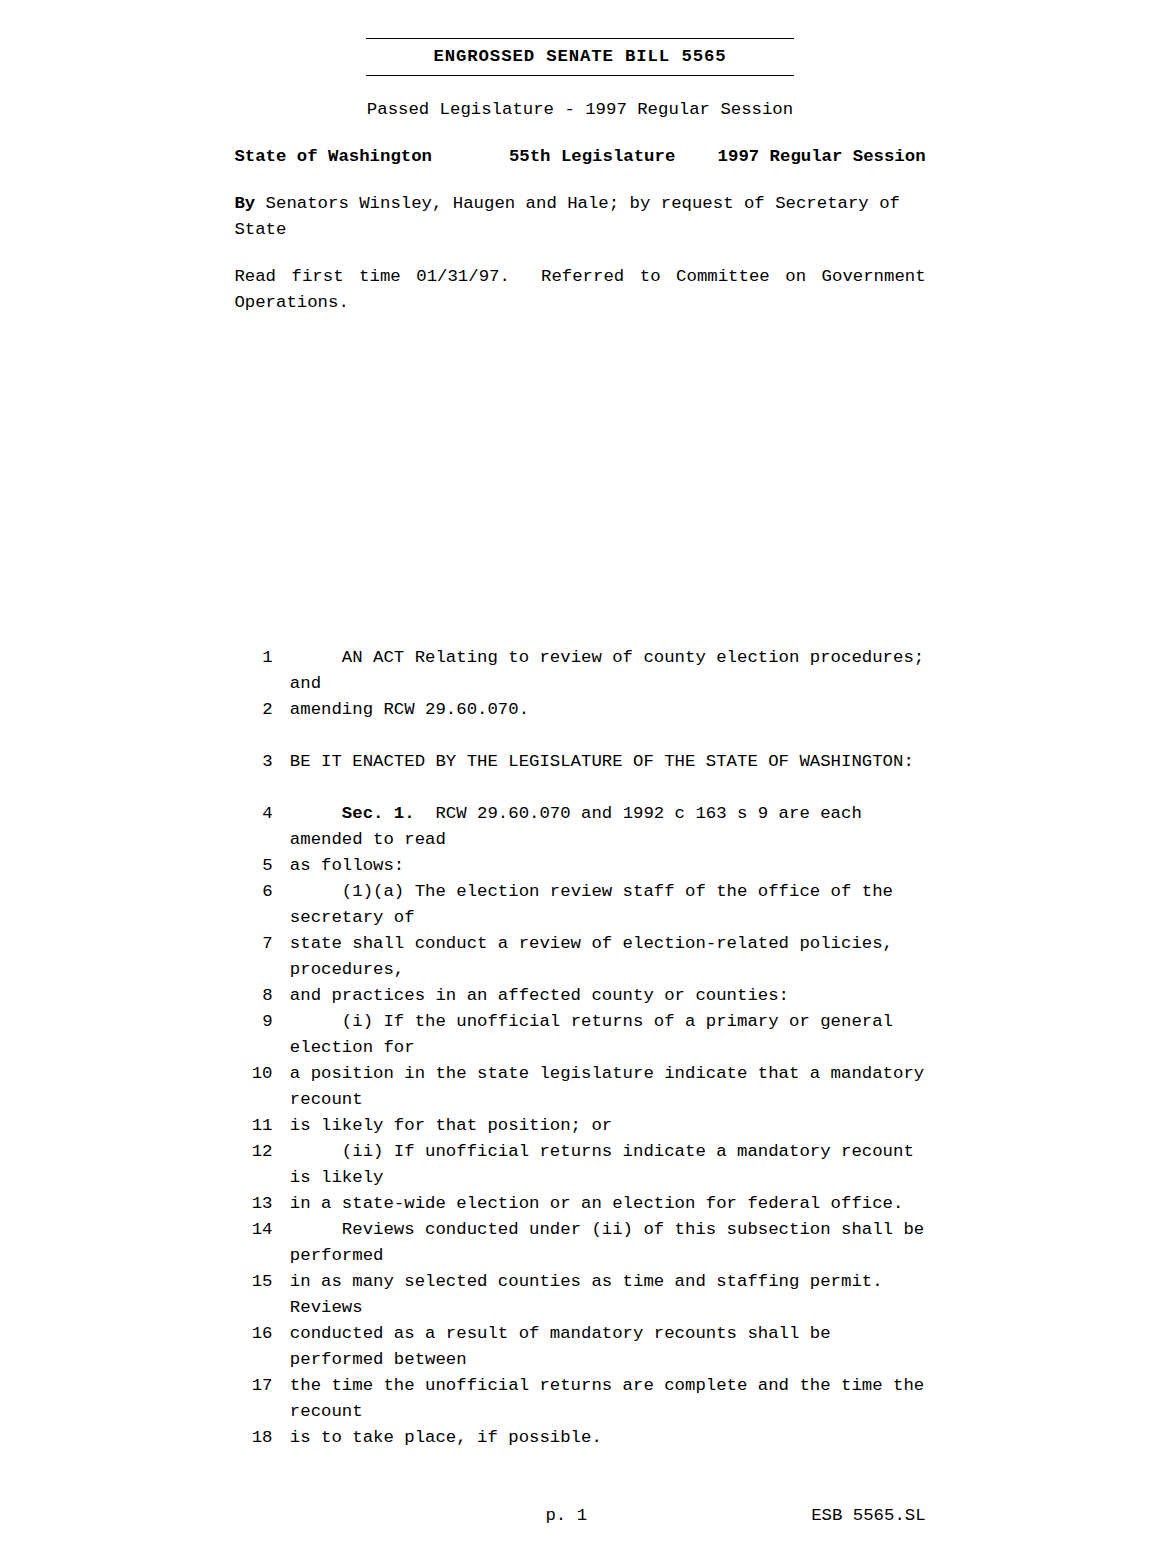ENGROSSED SENATE BILL 5565
Passed Legislature - 1997 Regular Session
State of Washington 55th Legislature 1997 Regular Session
By Senators Winsley, Haugen and Hale; by request of Secretary of State
Read first time 01/31/97. Referred to Committee on Government Operations.
AN ACT Relating to review of county election procedures; and
amending RCW 29.60.070.
BE IT ENACTED BY THE LEGISLATURE OF THE STATE OF WASHINGTON:
Sec. 1. RCW 29.60.070 and 1992 c 163 s 9 are each amended to read
as follows:
(1)(a) The election review staff of the office of the secretary of
state shall conduct a review of election-related policies, procedures,
and practices in an affected county or counties:
(i) If the unofficial returns of a primary or general election for
a position in the state legislature indicate that a mandatory recount
is likely for that position; or
(ii) If unofficial returns indicate a mandatory recount is likely
in a state-wide election or an election for federal office.
Reviews conducted under (ii) of this subsection shall be performed
in as many selected counties as time and staffing permit. Reviews
conducted as a result of mandatory recounts shall be performed between
the time the unofficial returns are complete and the time the recount
is to take place, if possible.
p. 1 ESB 5565.SL